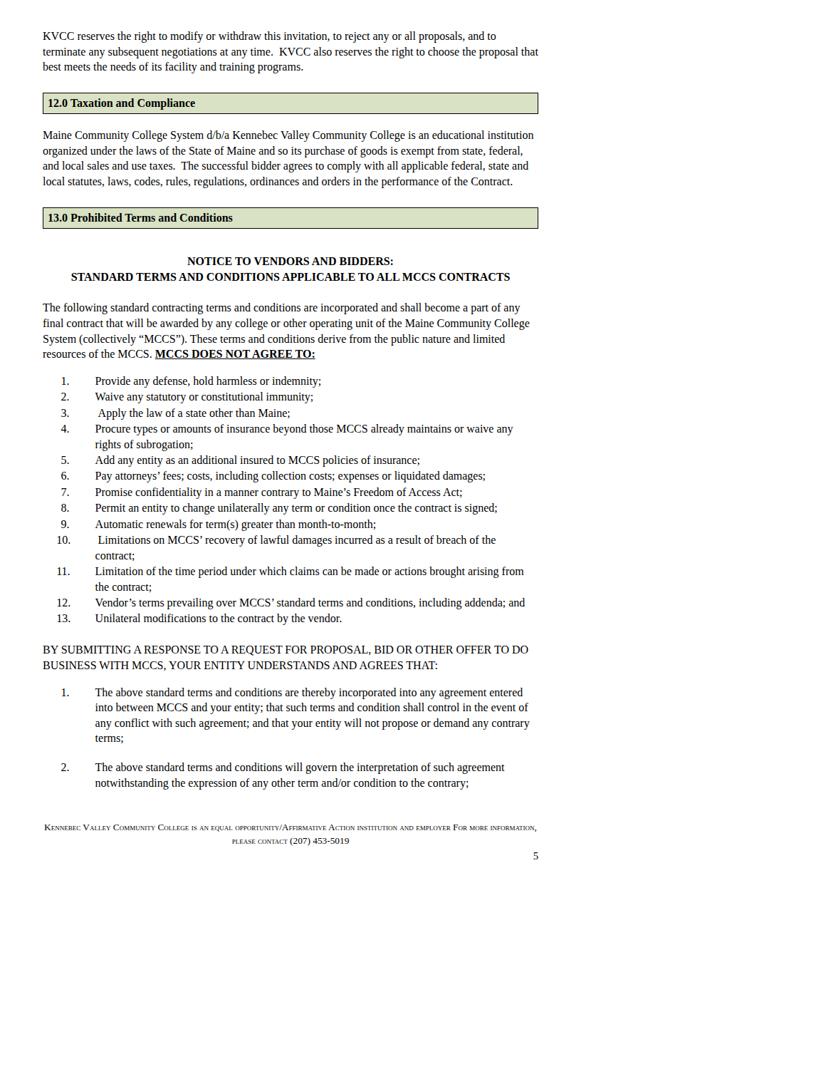KVCC reserves the right to modify or withdraw this invitation, to reject any or all proposals, and to terminate any subsequent negotiations at any time. KVCC also reserves the right to choose the proposal that best meets the needs of its facility and training programs.
12.0 Taxation and Compliance
Maine Community College System d/b/a Kennebec Valley Community College is an educational institution organized under the laws of the State of Maine and so its purchase of goods is exempt from state, federal, and local sales and use taxes. The successful bidder agrees to comply with all applicable federal, state and local statutes, laws, codes, rules, regulations, ordinances and orders in the performance of the Contract.
13.0 Prohibited Terms and Conditions
NOTICE TO VENDORS AND BIDDERS:STANDARD TERMS AND CONDITIONS APPLICABLE TO ALL MCCS CONTRACTS
The following standard contracting terms and conditions are incorporated and shall become a part of any final contract that will be awarded by any college or other operating unit of the Maine Community College System (collectively “MCCS”). These terms and conditions derive from the public nature and limited resources of the MCCS. MCCS DOES NOT AGREE TO:
1. Provide any defense, hold harmless or indemnity;
2. Waive any statutory or constitutional immunity;
3. Apply the law of a state other than Maine;
4. Procure types or amounts of insurance beyond those MCCS already maintains or waive any rights of subrogation;
5. Add any entity as an additional insured to MCCS policies of insurance;
6. Pay attorneys’ fees; costs, including collection costs; expenses or liquidated damages;
7. Promise confidentiality in a manner contrary to Maine’s Freedom of Access Act;
8. Permit an entity to change unilaterally any term or condition once the contract is signed;
9. Automatic renewals for term(s) greater than month-to-month;
10. Limitations on MCCS’ recovery of lawful damages incurred as a result of breach of the contract;
11. Limitation of the time period under which claims can be made or actions brought arising from the contract;
12. Vendor’s terms prevailing over MCCS’ standard terms and conditions, including addenda; and
13. Unilateral modifications to the contract by the vendor.
BY SUBMITTING A RESPONSE TO A REQUEST FOR PROPOSAL, BID OR OTHER OFFER TO DO BUSINESS WITH MCCS, YOUR ENTITY UNDERSTANDS AND AGREES THAT:
1. The above standard terms and conditions are thereby incorporated into any agreement entered into between MCCS and your entity; that such terms and condition shall control in the event of any conflict with such agreement; and that your entity will not propose or demand any contrary terms;
2. The above standard terms and conditions will govern the interpretation of such agreement notwithstanding the expression of any other term and/or condition to the contrary;
Kennebec Valley Community College is an equal opportunity/Affirmative Action institution and employer For more information, please contact (207) 453-5019
5